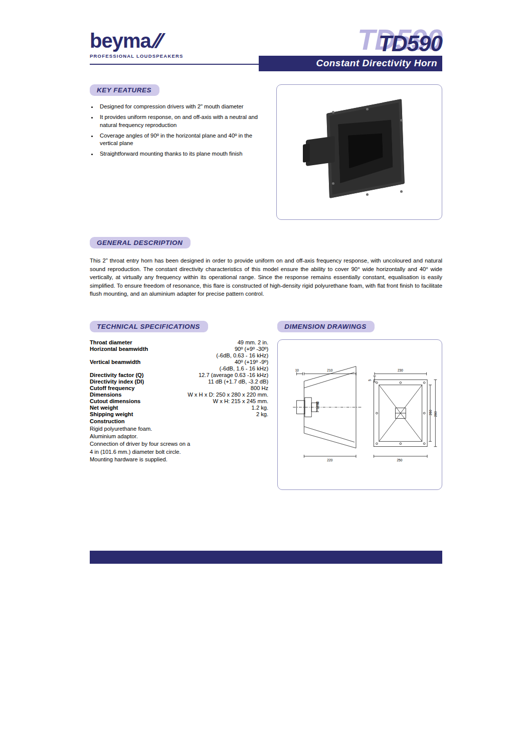beyma//
PROFESSIONAL LOUDSPEAKERS
TD590TD590
Constant Directivity Horn
KEY FEATURES
Designed for compression drivers with 2" mouth diameter
It provides uniform response, on and off-axis with a neutral and natural frequency reproduction
Coverage angles of 90º in the horizontal plane and 40º in the vertical plane
Straightforward mounting thanks to its plane mouth finish
GENERAL DESCRIPTION
This 2” throat entry horn has been designed in order to provide uniform on and off-axis frequency response, with uncoloured and natural sound reproduction. The constant directivity characteristics of this model ensure the ability to cover 90° wide horizontally and 40° wide vertically, at virtually any frequency within its operational range. Since the response remains essentially constant, equalisation is easily simplified. To ensure freedom of resonance, this flare is constructed of high-density rigid polyurethane foam, with flat front finish to facilitate flush mounting, and an aluminium adapter for precise pattern control.
TECHNICAL SPECIFICATIONS
| Throat diameter | 49 mm. 2 in. |
| Horizontal beamwidth | 90º (+9º -30º) |
| | (-6dB, 0.63 - 16 kHz) |
| Vertical beamwidth | 40º (+19º -9º) |
| | (-6dB, 1.6 - 16 kHz) |
| Directivity factor (Q) | 12.7 (average 0.63 -16 kHz) |
| Directivity index (DI) | 11 dB (+1.7 dB, -3.2 dB) |
| Cutoff frequency | 800 Hz |
| Dimensions | W x H x D: 250 x 280 x 220 mm. |
| Cutout dimensions | W x H: 215 x 245 mm. |
| Net weight | 1.2 kg. |
| Shipping weight | 2 kg. |
Construction
Rigid polyurethane foam.
Aluminium adaptor.
Connection of driver by four screws on a
4 in (101.6 mm.) diameter bolt circle.
Mounting hardware is supplied.
DIMENSION DRAWINGS
210 10 120Ø 220 230 5 260 280 250